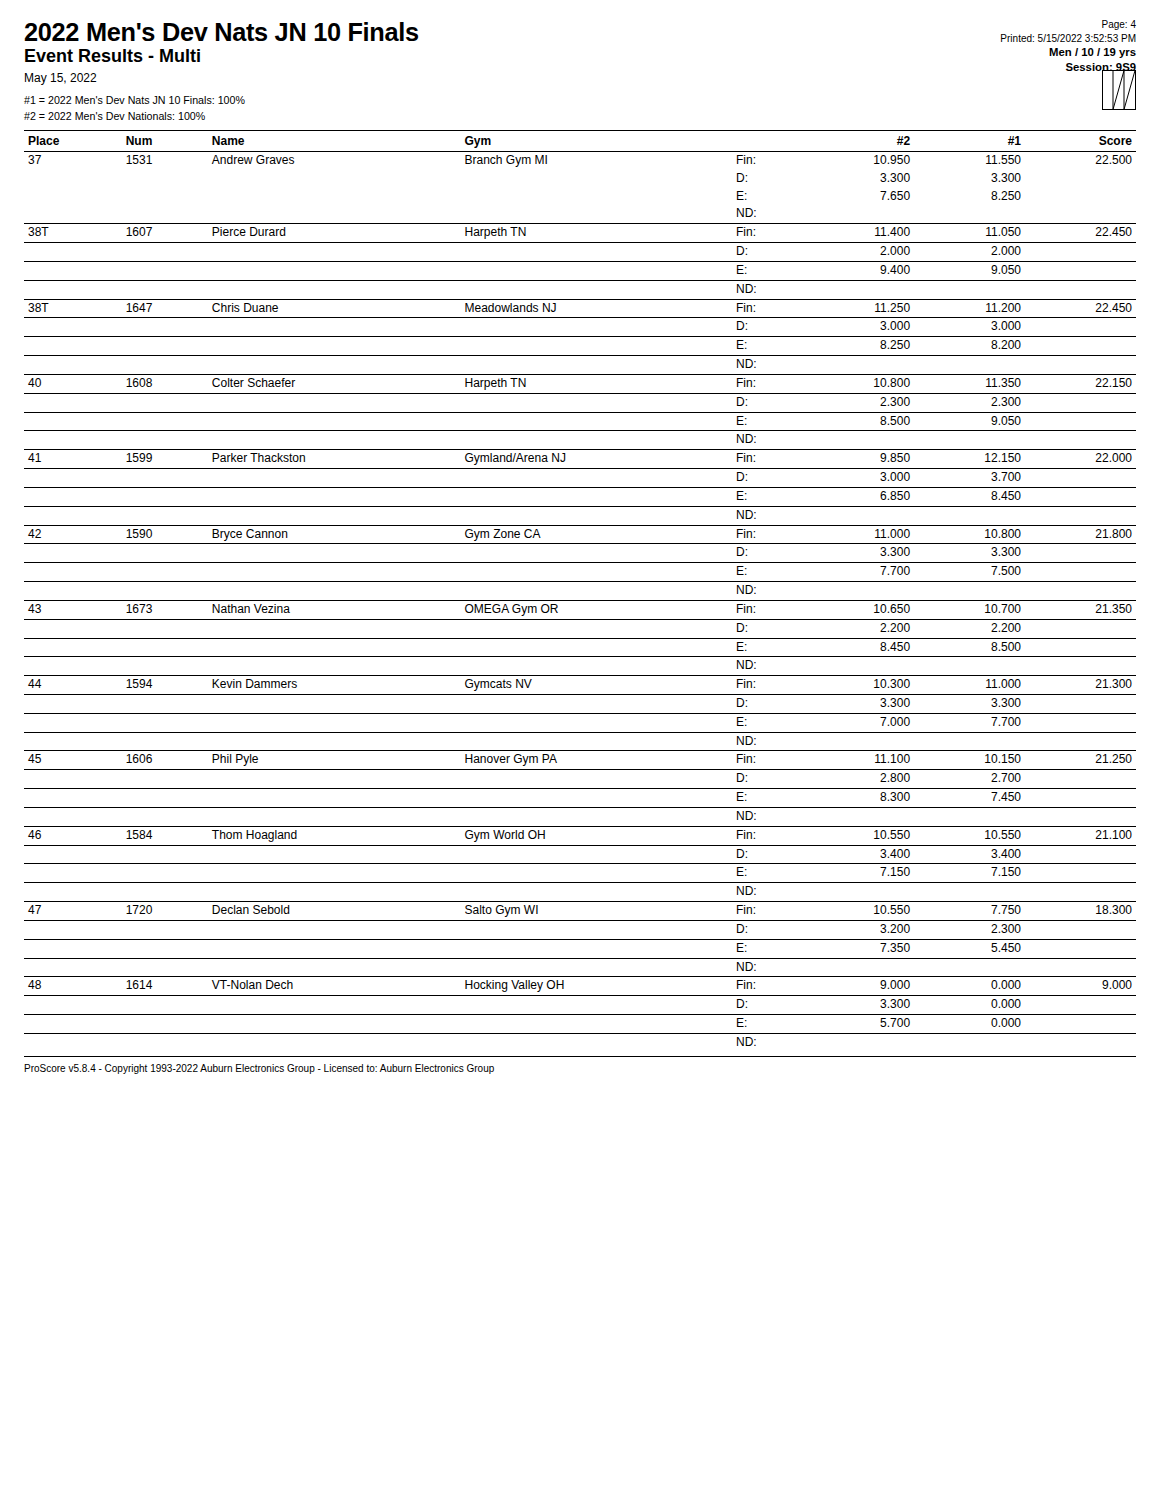Page: 4
Printed: 5/15/2022 3:52:53 PM
Men / 10 / 19 yrs
Session: 9S9
2022 Men's Dev Nats JN 10 Finals
Event Results - Multi
May 15, 2022
#1 = 2022 Men's Dev Nats JN 10 Finals: 100%
#2 = 2022 Men's Dev Nationals: 100%
| Place | Num | Name | Gym | | #2 | #1 | Score |
| --- | --- | --- | --- | --- | --- | --- | --- |
| 37 | 1531 | Andrew Graves | Branch Gym MI | Fin: | 10.950 | 11.550 | 22.500 |
| | | | | D: | 3.300 | 3.300 | |
| | | | | E: | 7.650 | 8.250 | |
| | | | | ND: | | | |
| 38T | 1607 | Pierce Durard | Harpeth TN | Fin: | 11.400 | 11.050 | 22.450 |
| | | | | D: | 2.000 | 2.000 | |
| | | | | E: | 9.400 | 9.050 | |
| | | | | ND: | | | |
| 38T | 1647 | Chris Duane | Meadowlands NJ | Fin: | 11.250 | 11.200 | 22.450 |
| | | | | D: | 3.000 | 3.000 | |
| | | | | E: | 8.250 | 8.200 | |
| | | | | ND: | | | |
| 40 | 1608 | Colter Schaefer | Harpeth TN | Fin: | 10.800 | 11.350 | 22.150 |
| | | | | D: | 2.300 | 2.300 | |
| | | | | E: | 8.500 | 9.050 | |
| | | | | ND: | | | |
| 41 | 1599 | Parker Thackston | Gymland/Arena NJ | Fin: | 9.850 | 12.150 | 22.000 |
| | | | | D: | 3.000 | 3.700 | |
| | | | | E: | 6.850 | 8.450 | |
| | | | | ND: | | | |
| 42 | 1590 | Bryce Cannon | Gym Zone CA | Fin: | 11.000 | 10.800 | 21.800 |
| | | | | D: | 3.300 | 3.300 | |
| | | | | E: | 7.700 | 7.500 | |
| | | | | ND: | | | |
| 43 | 1673 | Nathan Vezina | OMEGA Gym OR | Fin: | 10.650 | 10.700 | 21.350 |
| | | | | D: | 2.200 | 2.200 | |
| | | | | E: | 8.450 | 8.500 | |
| | | | | ND: | | | |
| 44 | 1594 | Kevin Dammers | Gymcats NV | Fin: | 10.300 | 11.000 | 21.300 |
| | | | | D: | 3.300 | 3.300 | |
| | | | | E: | 7.000 | 7.700 | |
| | | | | ND: | | | |
| 45 | 1606 | Phil Pyle | Hanover Gym PA | Fin: | 11.100 | 10.150 | 21.250 |
| | | | | D: | 2.800 | 2.700 | |
| | | | | E: | 8.300 | 7.450 | |
| | | | | ND: | | | |
| 46 | 1584 | Thom Hoagland | Gym World OH | Fin: | 10.550 | 10.550 | 21.100 |
| | | | | D: | 3.400 | 3.400 | |
| | | | | E: | 7.150 | 7.150 | |
| | | | | ND: | | | |
| 47 | 1720 | Declan Sebold | Salto Gym WI | Fin: | 10.550 | 7.750 | 18.300 |
| | | | | D: | 3.200 | 2.300 | |
| | | | | E: | 7.350 | 5.450 | |
| | | | | ND: | | | |
| 48 | 1614 | VT-Nolan Dech | Hocking Valley OH | Fin: | 9.000 | 0.000 | 9.000 |
| | | | | D: | 3.300 | 0.000 | |
| | | | | E: | 5.700 | 0.000 | |
| | | | | ND: | | | |
ProScore v5.8.4 - Copyright 1993-2022 Auburn Electronics Group - Licensed to: Auburn Electronics Group